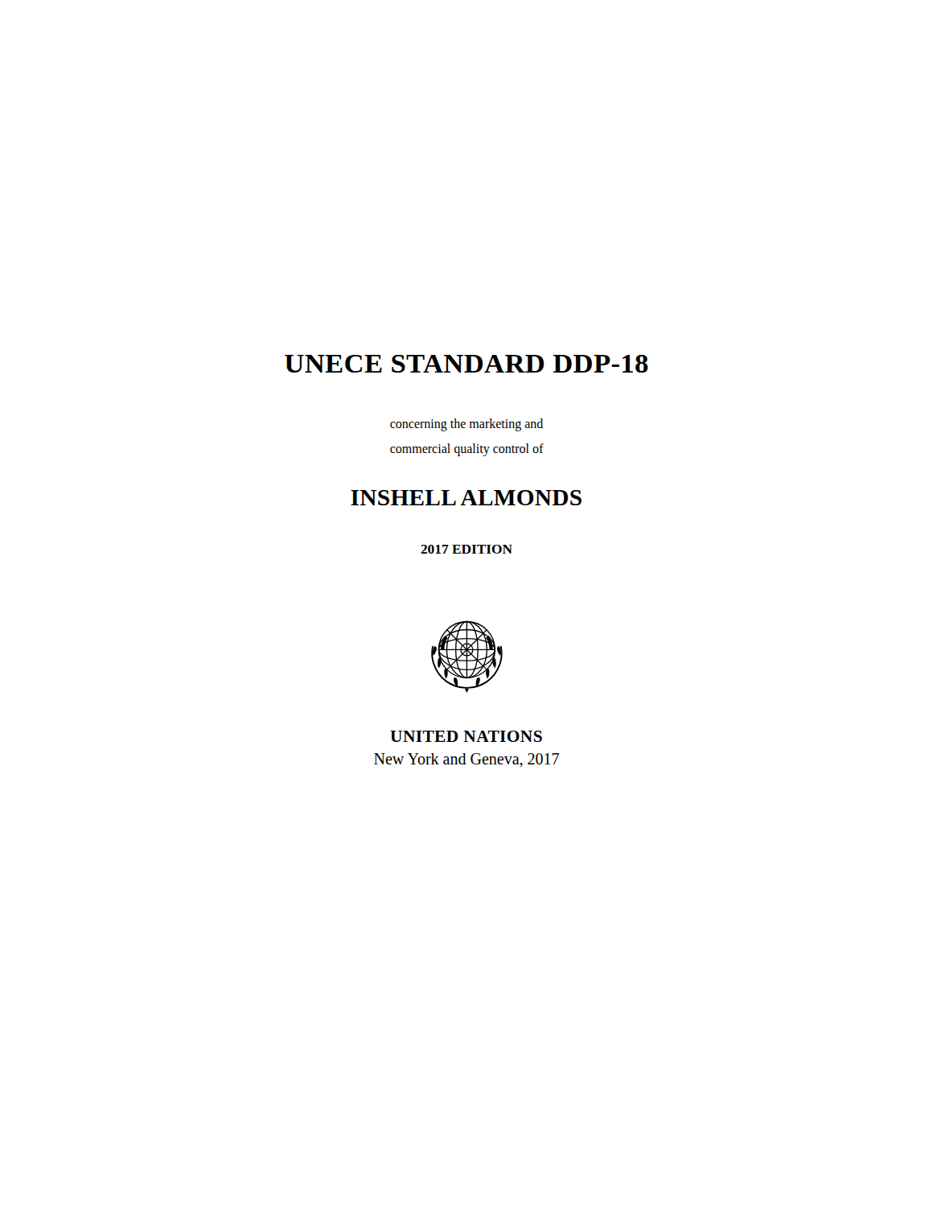UNECE STANDARD DDP-18
concerning the marketing and
commercial quality control of
INSHELL ALMONDS
2017 EDITION
United Nations emblem
UNITED NATIONS
New York and Geneva, 2017